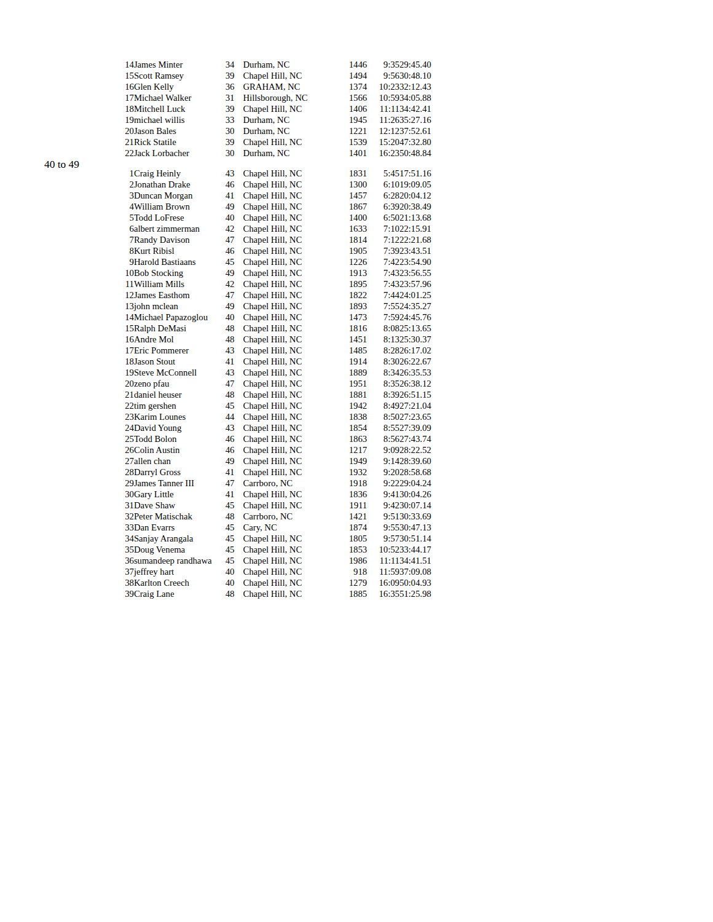| 14 | James Minter | 34 | Durham, NC | 1446 | 9:35 | 29:45.40 |
| 15 | Scott Ramsey | 39 | Chapel Hill, NC | 1494 | 9:56 | 30:48.10 |
| 16 | Glen Kelly | 36 | GRAHAM, NC | 1374 | 10:23 | 32:12.43 |
| 17 | Michael Walker | 31 | Hillsborough, NC | 1566 | 10:59 | 34:05.88 |
| 18 | Mitchell Luck | 39 | Chapel Hill, NC | 1406 | 11:11 | 34:42.41 |
| 19 | michael willis | 33 | Durham, NC | 1945 | 11:26 | 35:27.16 |
| 20 | Jason Bales | 30 | Durham, NC | 1221 | 12:12 | 37:52.61 |
| 21 | Rick Statile | 39 | Chapel Hill, NC | 1539 | 15:20 | 47:32.80 |
| 22 | Jack Lorbacher | 30 | Durham, NC | 1401 | 16:23 | 50:48.84 |
40 to 49
| 1 | Craig Heinly | 43 | Chapel Hill, NC | 1831 | 5:45 | 17:51.16 |
| 2 | Jonathan Drake | 46 | Chapel Hill, NC | 1300 | 6:10 | 19:09.05 |
| 3 | Duncan Morgan | 41 | Chapel Hill, NC | 1457 | 6:28 | 20:04.12 |
| 4 | William Brown | 49 | Chapel Hill, NC | 1867 | 6:39 | 20:38.49 |
| 5 | Todd LoFrese | 40 | Chapel Hill, NC | 1400 | 6:50 | 21:13.68 |
| 6 | albert zimmerman | 42 | Chapel Hill, NC | 1633 | 7:10 | 22:15.91 |
| 7 | Randy Davison | 47 | Chapel Hill, NC | 1814 | 7:12 | 22:21.68 |
| 8 | Kurt Ribisl | 46 | Chapel Hill, NC | 1905 | 7:39 | 23:43.51 |
| 9 | Harold Bastiaans | 45 | Chapel Hill, NC | 1226 | 7:42 | 23:54.90 |
| 10 | Bob Stocking | 49 | Chapel Hill, NC | 1913 | 7:43 | 23:56.55 |
| 11 | William Mills | 42 | Chapel Hill, NC | 1895 | 7:43 | 23:57.96 |
| 12 | James Easthom | 47 | Chapel Hill, NC | 1822 | 7:44 | 24:01.25 |
| 13 | john mclean | 49 | Chapel Hill, NC | 1893 | 7:55 | 24:35.27 |
| 14 | Michael Papazoglou | 40 | Chapel Hill, NC | 1473 | 7:59 | 24:45.76 |
| 15 | Ralph DeMasi | 48 | Chapel Hill, NC | 1816 | 8:08 | 25:13.65 |
| 16 | Andre Mol | 48 | Chapel Hill, NC | 1451 | 8:13 | 25:30.37 |
| 17 | Eric Pommerer | 43 | Chapel Hill, NC | 1485 | 8:28 | 26:17.02 |
| 18 | Jason Stout | 41 | Chapel Hill, NC | 1914 | 8:30 | 26:22.67 |
| 19 | Steve McConnell | 43 | Chapel Hill, NC | 1889 | 8:34 | 26:35.53 |
| 20 | zeno pfau | 47 | Chapel Hill, NC | 1951 | 8:35 | 26:38.12 |
| 21 | daniel heuser | 48 | Chapel Hill, NC | 1881 | 8:39 | 26:51.15 |
| 22 | tim gershen | 45 | Chapel Hill, NC | 1942 | 8:49 | 27:21.04 |
| 23 | Karim Lounes | 44 | Chapel Hill, NC | 1838 | 8:50 | 27:23.65 |
| 24 | David Young | 43 | Chapel Hill, NC | 1854 | 8:55 | 27:39.09 |
| 25 | Todd Bolon | 46 | Chapel Hill, NC | 1863 | 8:56 | 27:43.74 |
| 26 | Colin Austin | 46 | Chapel Hill, NC | 1217 | 9:09 | 28:22.52 |
| 27 | allen chan | 49 | Chapel Hill, NC | 1949 | 9:14 | 28:39.60 |
| 28 | Darryl Gross | 41 | Chapel Hill, NC | 1932 | 9:20 | 28:58.68 |
| 29 | James Tanner III | 47 | Carrboro, NC | 1918 | 9:22 | 29:04.24 |
| 30 | Gary Little | 41 | Chapel Hill, NC | 1836 | 9:41 | 30:04.26 |
| 31 | Dave Shaw | 45 | Chapel Hill, NC | 1911 | 9:42 | 30:07.14 |
| 32 | Peter Matischak | 48 | Carrboro, NC | 1421 | 9:51 | 30:33.69 |
| 33 | Dan Evarrs | 45 | Cary, NC | 1874 | 9:55 | 30:47.13 |
| 34 | Sanjay Arangala | 45 | Chapel Hill, NC | 1805 | 9:57 | 30:51.14 |
| 35 | Doug Venema | 45 | Chapel Hill, NC | 1853 | 10:52 | 33:44.17 |
| 36 | sumandeep randhawa | 45 | Chapel Hill, NC | 1986 | 11:11 | 34:41.51 |
| 37 | jeffrey hart | 40 | Chapel Hill, NC | 918 | 11:59 | 37:09.08 |
| 38 | Karlton Creech | 40 | Chapel Hill, NC | 1279 | 16:09 | 50:04.93 |
| 39 | Craig Lane | 48 | Chapel Hill, NC | 1885 | 16:35 | 51:25.98 |